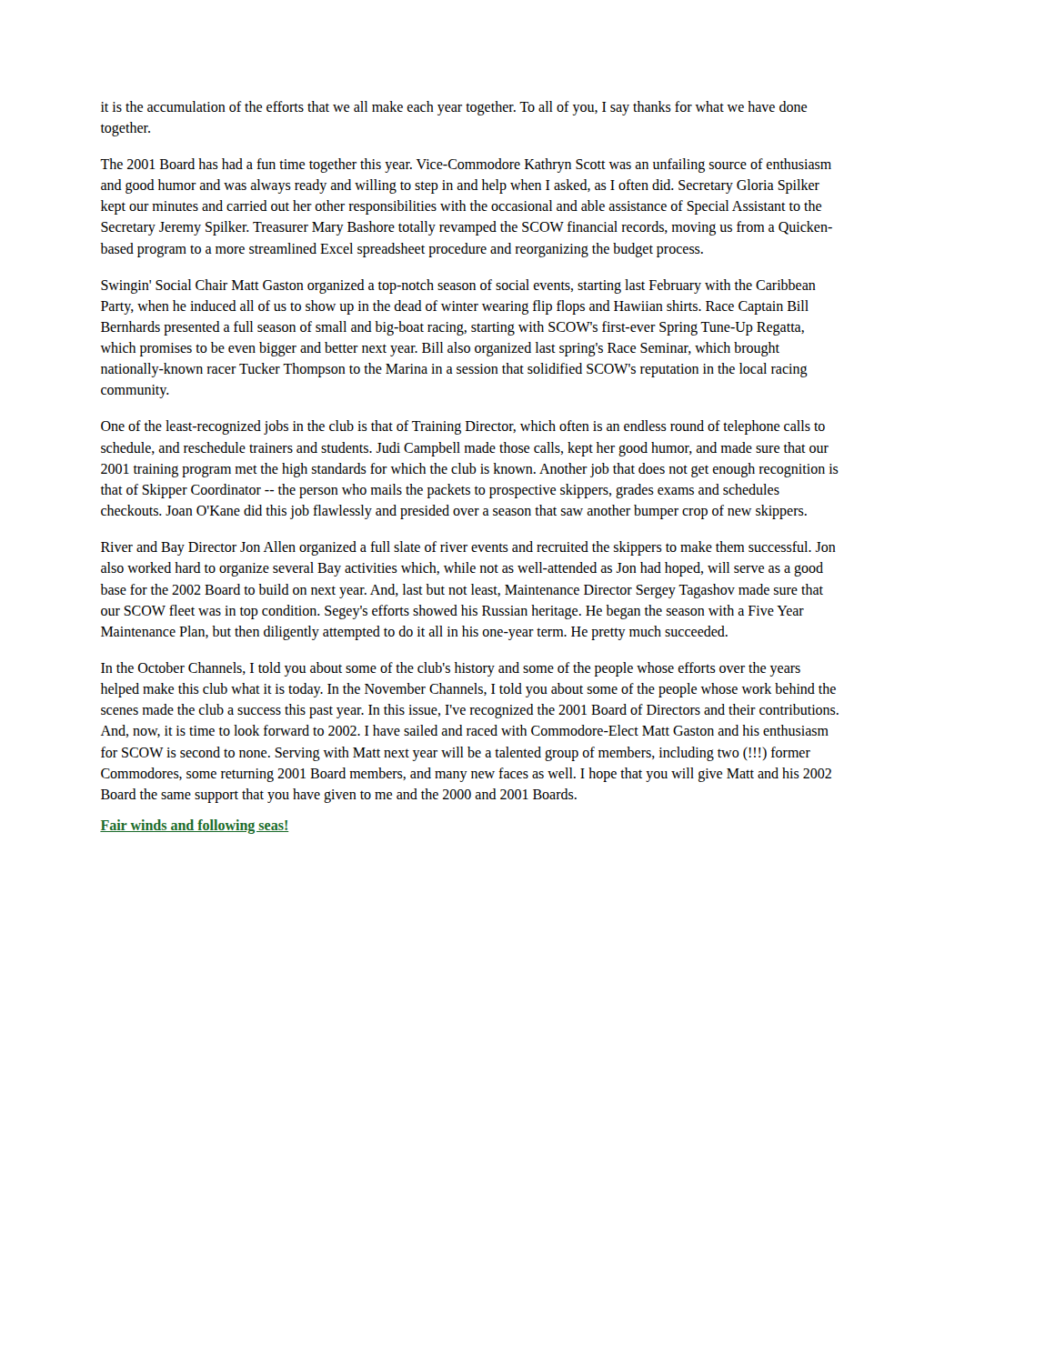it is the accumulation of the efforts that we all make each year together. To all of you, I say thanks for what we have done together.
The 2001 Board has had a fun time together this year. Vice-Commodore Kathryn Scott was an unfailing source of enthusiasm and good humor and was always ready and willing to step in and help when I asked, as I often did. Secretary Gloria Spilker kept our minutes and carried out her other responsibilities with the occasional and able assistance of Special Assistant to the Secretary Jeremy Spilker. Treasurer Mary Bashore totally revamped the SCOW financial records, moving us from a Quicken-based program to a more streamlined Excel spreadsheet procedure and reorganizing the budget process.
Swingin' Social Chair Matt Gaston organized a top-notch season of social events, starting last February with the Caribbean Party, when he induced all of us to show up in the dead of winter wearing flip flops and Hawiian shirts. Race Captain Bill Bernhards presented a full season of small and big-boat racing, starting with SCOW's first-ever Spring Tune-Up Regatta, which promises to be even bigger and better next year. Bill also organized last spring's Race Seminar, which brought nationally-known racer Tucker Thompson to the Marina in a session that solidified SCOW's reputation in the local racing community.
One of the least-recognized jobs in the club is that of Training Director, which often is an endless round of telephone calls to schedule, and reschedule trainers and students. Judi Campbell made those calls, kept her good humor, and made sure that our 2001 training program met the high standards for which the club is known. Another job that does not get enough recognition is that of Skipper Coordinator -- the person who mails the packets to prospective skippers, grades exams and schedules checkouts. Joan O'Kane did this job flawlessly and presided over a season that saw another bumper crop of new skippers.
River and Bay Director Jon Allen organized a full slate of river events and recruited the skippers to make them successful. Jon also worked hard to organize several Bay activities which, while not as well-attended as Jon had hoped, will serve as a good base for the 2002 Board to build on next year. And, last but not least, Maintenance Director Sergey Tagashov made sure that our SCOW fleet was in top condition. Segey's efforts showed his Russian heritage. He began the season with a Five Year Maintenance Plan, but then diligently attempted to do it all in his one-year term. He pretty much succeeded.
In the October Channels, I told you about some of the club's history and some of the people whose efforts over the years helped make this club what it is today. In the November Channels, I told you about some of the people whose work behind the scenes made the club a success this past year. In this issue, I've recognized the 2001 Board of Directors and their contributions. And, now, it is time to look forward to 2002. I have sailed and raced with Commodore-Elect Matt Gaston and his enthusiasm for SCOW is second to none. Serving with Matt next year will be a talented group of members, including two (!!!) former Commodores, some returning 2001 Board members, and many new faces as well. I hope that you will give Matt and his 2002 Board the same support that you have given to me and the 2000 and 2001 Boards.
Fair winds and following seas!